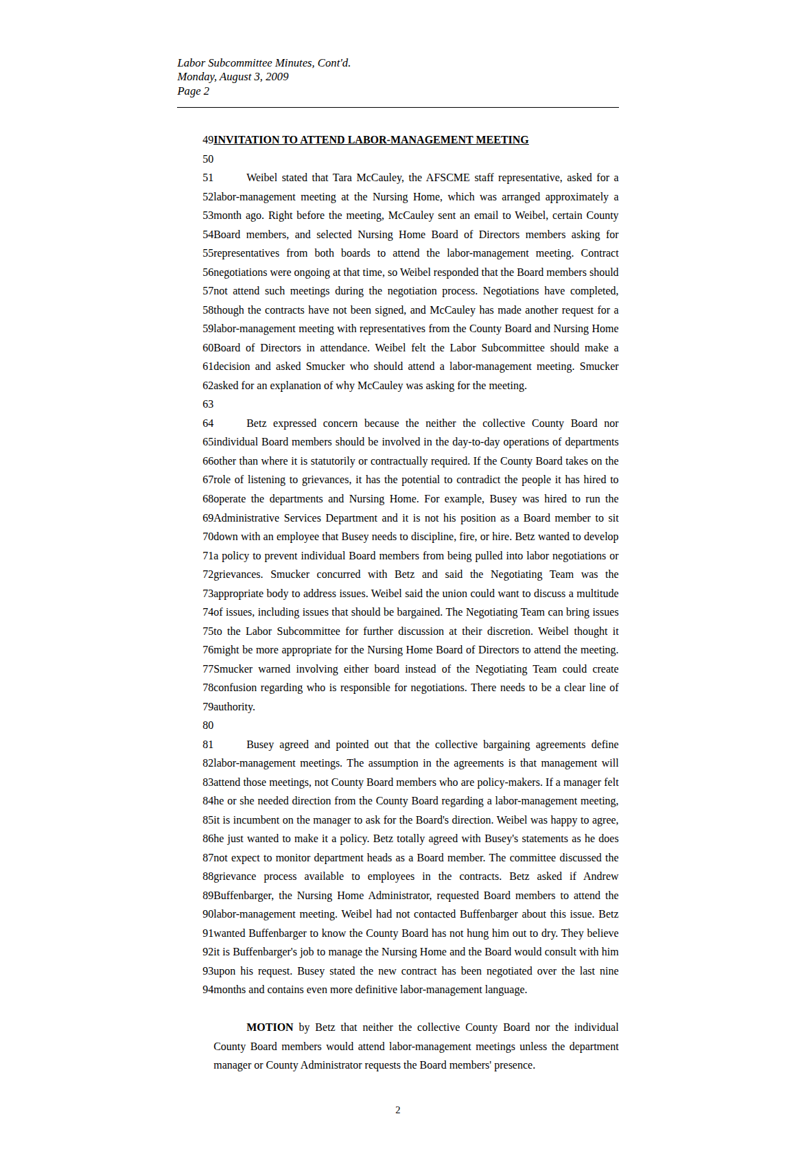Labor Subcommittee Minutes, Cont'd.
Monday, August 3, 2009
Page 2
| 49 50 51 52 53 54 55 56 57 58 59 60 61 62 63 64 65 66 67 68 69 70 71 72 73 74 75 76 77 78 79 80 81 82 83 84 85 86 87 88 89 90 91 92 93 94 | INVITATION TO ATTEND LABOR-MANAGEMENT MEETING Weibel stated that Tara McCauley, the AFSCME staff representative, asked for a labor-management meeting at the Nursing Home, which was arranged approximately a month ago. Right before the meeting, McCauley sent an email to Weibel, certain County Board members, and selected Nursing Home Board of Directors members asking for representatives from both boards to attend the labor-management meeting. Contract negotiations were ongoing at that time, so Weibel responded that the Board members should not attend such meetings during the negotiation process. Negotiations have completed, though the contracts have not been signed, and McCauley has made another request for a labor-management meeting with representatives from the County Board and Nursing Home Board of Directors in attendance. Weibel felt the Labor Subcommittee should make a decision and asked Smucker who should attend a labor-management meeting. Smucker asked for an explanation of why McCauley was asking for the meeting. Betz expressed concern because the neither the collective County Board nor individual Board members should be involved in the day-to-day operations of departments other than where it is statutorily or contractually required. If the County Board takes on the role of listening to grievances, it has the potential to contradict the people it has hired to operate the departments and Nursing Home. For example, Busey was hired to run the Administrative Services Department and it is not his position as a Board member to sit down with an employee that Busey needs to discipline, fire, or hire. Betz wanted to develop a policy to prevent individual Board members from being pulled into labor negotiations or grievances. Smucker concurred with Betz and said the Negotiating Team was the appropriate body to address issues. Weibel said the union could want to discuss a multitude of issues, including issues that should be bargained. The Negotiating Team can bring issues to the Labor Subcommittee for further discussion at their discretion. Weibel thought it might be more appropriate for the Nursing Home Board of Directors to attend the meeting. Smucker warned involving either board instead of the Negotiating Team could create confusion regarding who is responsible for negotiations. There needs to be a clear line of authority. Busey agreed and pointed out that the collective bargaining agreements define labor-management meetings. The assumption in the agreements is that management will attend those meetings, not County Board members who are policy-makers. If a manager felt he or she needed direction from the County Board regarding a labor-management meeting, it is incumbent on the manager to ask for the Board's direction. Weibel was happy to agree, he just wanted to make it a policy. Betz totally agreed with Busey's statements as he does not expect to monitor department heads as a Board member. The committee discussed the grievance process available to employees in the contracts. Betz asked if Andrew Buffenbarger, the Nursing Home Administrator, requested Board members to attend the labor-management meeting. Weibel had not contacted Buffenbarger about this issue. Betz wanted Buffenbarger to know the County Board has not hung him out to dry. They believe it is Buffenbarger's job to manage the Nursing Home and the Board would consult with him upon his request. Busey stated the new contract has been negotiated over the last nine months and contains even more definitive labor-management language. MOTION by Betz that neither the collective County Board nor the individual County Board members would attend labor-management meetings unless the department manager or County Administrator requests the Board members' presence. |
2